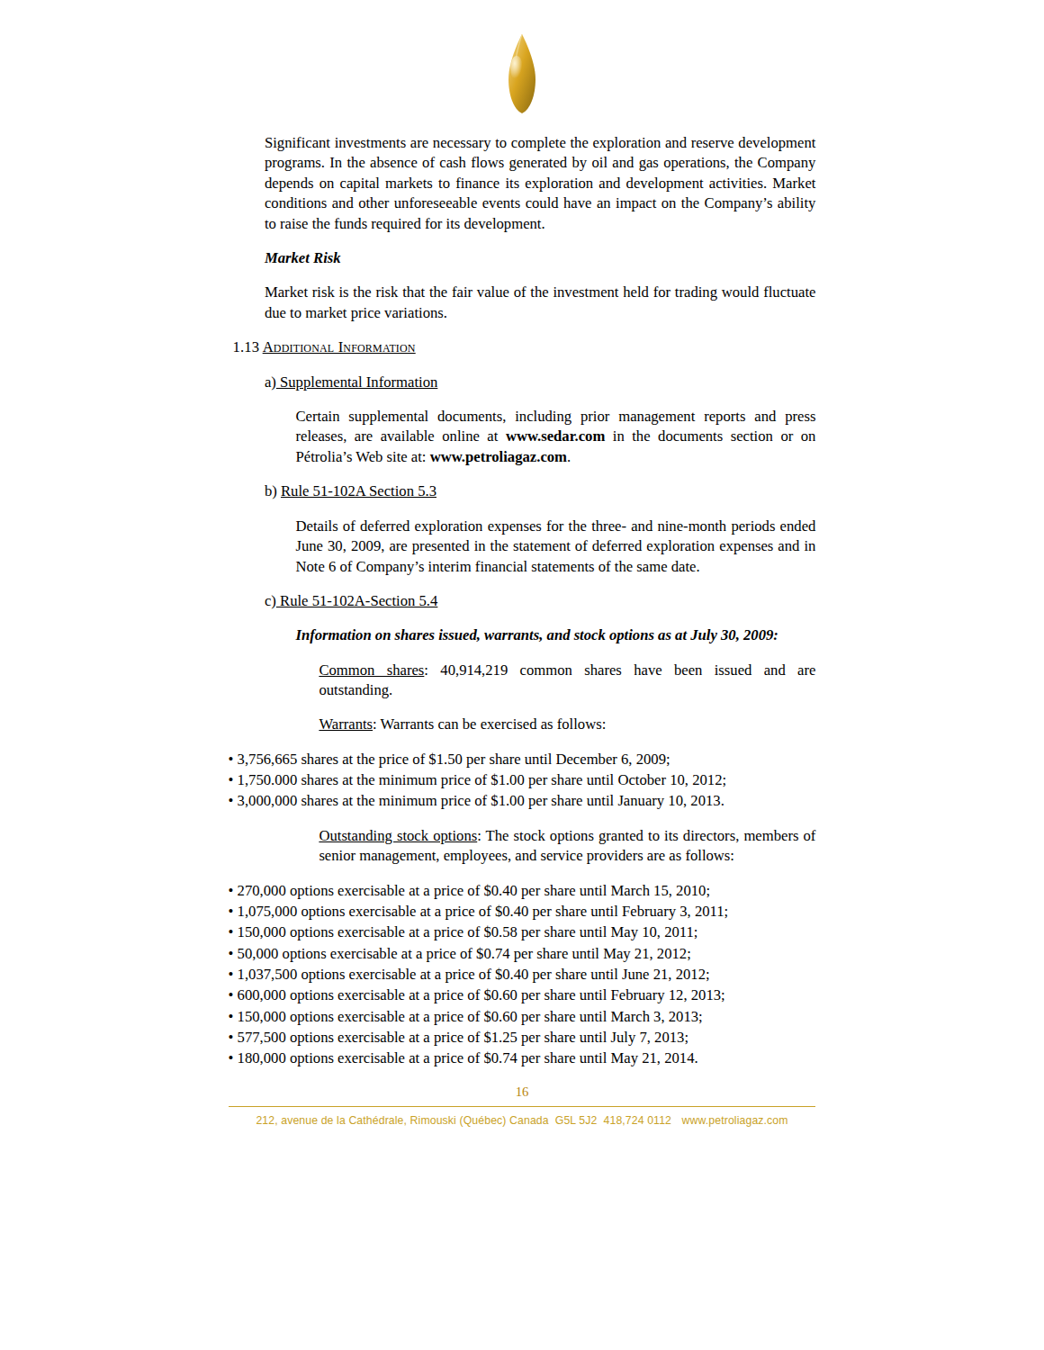Significant investments are necessary to complete the exploration and reserve development programs. In the absence of cash flows generated by oil and gas operations, the Company depends on capital markets to finance its exploration and development activities. Market conditions and other unforeseeable events could have an impact on the Company’s ability to raise the funds required for its development.
Market Risk
Market risk is the risk that the fair value of the investment held for trading would fluctuate due to market price variations.
1.13 Additional Information
a) Supplemental Information
Certain supplemental documents, including prior management reports and press releases, are available online at www.sedar.com in the documents section or on Pétrolia’s Web site at: www.petroliagaz.com.
b) Rule 51-102A Section 5.3
Details of deferred exploration expenses for the three- and nine-month periods ended June 30, 2009, are presented in the statement of deferred exploration expenses and in Note 6 of Company’s interim financial statements of the same date.
c) Rule 51-102A-Section 5.4
Information on shares issued, warrants, and stock option s as at July 30, 2009:
Common shares: 40,914,219 common shares have been issued and are outstanding.
Warrants: Warrants can be exercised as follows:
3,756,665 shares at the price of $1.50 per share until December 6, 2009;
1,750.000 shares at the minimum price of $1.00 per share until October 10, 2012;
3,000,000 shares at the minimum price of $1.00 per share until January 10, 2013.
Outstanding stock options: The stock options granted to its directors, members of senior management, employees, and service providers are as follows:
270,000 options exercisable at a price of $0.40 per share until March 15, 2010;
1,075,000 options exercisable at a price of $0.40 per share until February 3, 2011;
150,000 options exercisable at a price of $0.58 per share until May 10, 2011;
50,000 options exercisable at a price of $0.74 per share until May 21, 2012;
1,037,500 options exercisable at a price of $0.40 per share until June 21, 2012;
600,000 options exercisable at a price of $0.60 per share until February 12, 2013;
150,000 options exercisable at a price of $0.60 per share until March 3, 2013;
577,500 options exercisable at a price of $1.25 per share until July 7, 2013;
180,000 options exercisable at a price of $0.74 per share until May 21, 2014.
16
212, avenue de la Cathédrale, Rimouski (Québec) Canada G5L 5J2 418,724 0112 www.petroliagaz.com